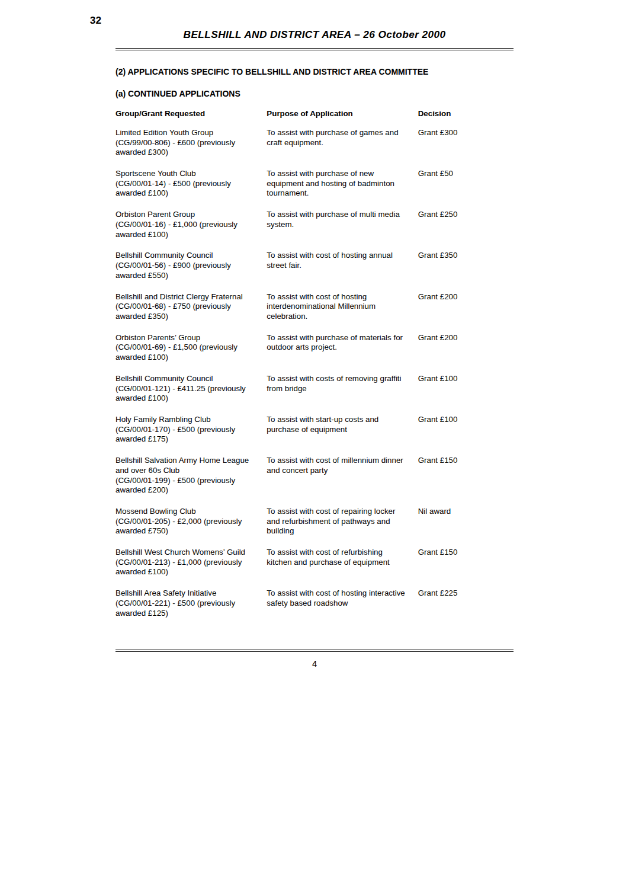32
BELLSHILL AND DISTRICT AREA – 26 October 2000
(2) APPLICATIONS SPECIFIC TO BELLSHILL AND DISTRICT AREA COMMITTEE
(a) CONTINUED APPLICATIONS
| Group/Grant Requested | Purpose of Application | Decision |
| --- | --- | --- |
| Limited Edition Youth Group (CG/99/00-806) - £600 (previously awarded £300) | To assist with purchase of games and craft equipment. | Grant £300 |
| Sportscene Youth Club (CG/00/01-14) - £500 (previously awarded £100) | To assist with purchase of new equipment and hosting of badminton tournament. | Grant £50 |
| Orbiston Parent Group (CG/00/01-16) - £1,000 (previously awarded £100) | To assist with purchase of multi media system. | Grant £250 |
| Bellshill Community Council (CG/00/01-56) - £900 (previously awarded £550) | To assist with cost of hosting annual street fair. | Grant £350 |
| Bellshill and District Clergy Fraternal (CG/00/01-68) - £750 (previously awarded £350) | To assist with cost of hosting interdenominational Millennium celebration. | Grant £200 |
| Orbiston Parents’ Group (CG/00/01-69) - £1,500 (previously awarded £100) | To assist with purchase of materials for outdoor arts project. | Grant £200 |
| Bellshill Community Council (CG/00/01-121) - £411.25 (previously awarded £100) | To assist with costs of removing graffiti from bridge | Grant £100 |
| Holy Family Rambling Club (CG/00/01-170) - £500 (previously awarded £175) | To assist with start-up costs and purchase of equipment | Grant £100 |
| Bellshill Salvation Army Home League and over 60s Club (CG/00/01-199) - £500 (previously awarded £200) | To assist with cost of millennium dinner and concert party | Grant £150 |
| Mossend Bowling Club (CG/00/01-205) - £2,000 (previously awarded £750) | To assist with cost of repairing locker and refurbishment of pathways and building | Nil award |
| Bellshill West Church Womens’ Guild (CG/00/01-213) - £1,000 (previously awarded £100) | To assist with cost of refurbishing kitchen and purchase of equipment | Grant £150 |
| Bellshill Area Safety Initiative (CG/00/01-221) - £500 (previously awarded £125) | To assist with cost of hosting interactive safety based roadshow | Grant £225 |
4